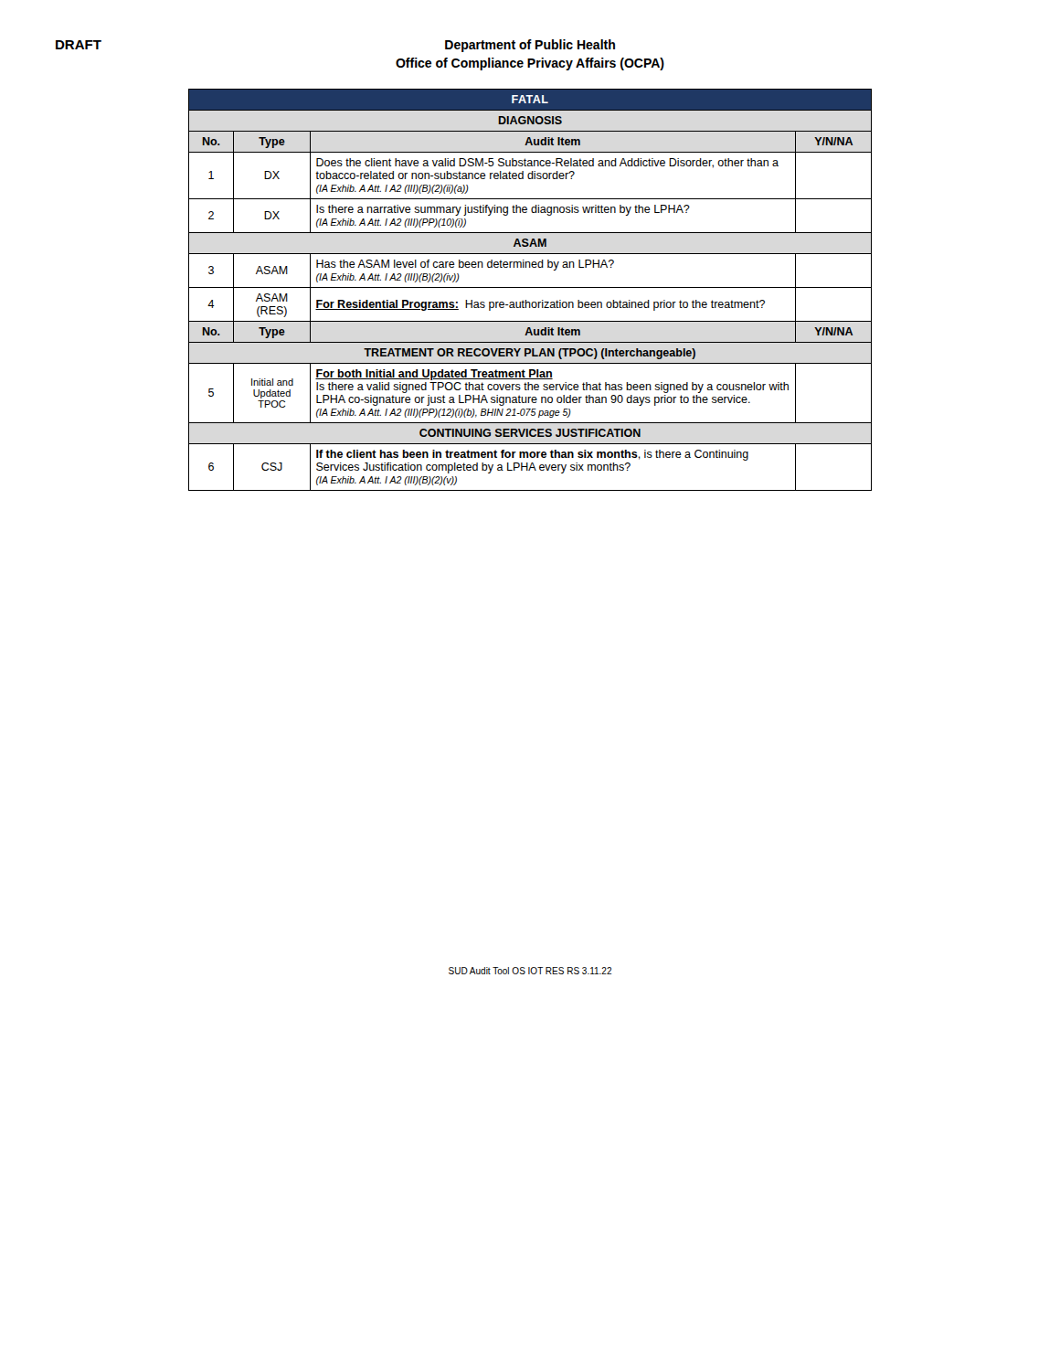DRAFT
Department of Public Health
Office of Compliance Privacy Affairs (OCPA)
| FATAL |
| DIAGNOSIS |
| No. | Type | Audit Item | Y/N/NA |
| 1 | DX | Does the client have a valid DSM-5 Substance-Related and Addictive Disorder, other than a tobacco-related or non-substance related disorder? (IA Exhib. A Att. I A2 (III)(B)(2)(ii)(a)) | |
| 2 | DX | Is there a narrative summary justifying the diagnosis written by the LPHA? (IA Exhib. A Att. I A2 (III)(PP)(10)(i)) | |
| ASAM |
| 3 | ASAM | Has the ASAM level of care been determined by an LPHA? (IA Exhib. A Att. I A2 (III)(B)(2)(iv)) | |
| 4 | ASAM (RES) | For Residential Programs: Has pre-authorization been obtained prior to the treatment? | |
| No. | Type | Audit Item | Y/N/NA |
| TREATMENT OR RECOVERY PLAN (TPOC) (Interchangeable) |
| 5 | Initial and Updated TPOC | For both Initial and Updated Treatment Plan Is there a valid signed TPOC that covers the service that has been signed by a cousnelor with LPHA co-signature or just a LPHA signature no older than 90 days prior to the service. (IA Exhib. A Att. I A2 (III)(PP)(12)(i)(b), BHIN 21-075 page 5) | |
| CONTINUING SERVICES JUSTIFICATION |
| 6 | CSJ | If the client has been in treatment for more than six months , is there a Continuing Services Justification completed by a LPHA every six months? (IA Exhib. A Att. I A2 (III)(B)(2)(v)) | |
SUD Audit Tool OS IOT RES RS 3.11.22